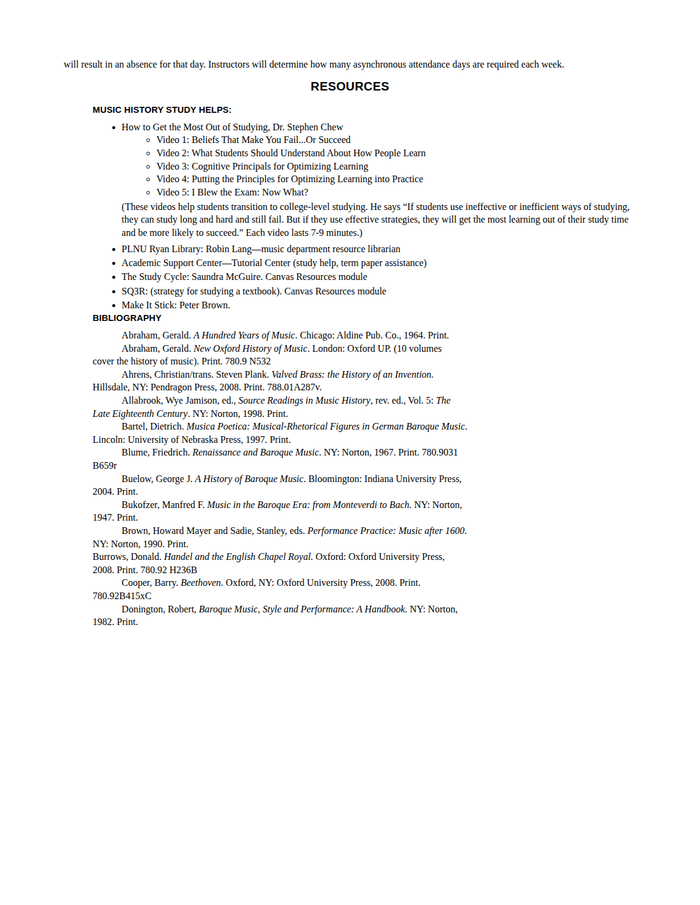will result in an absence for that day. Instructors will determine how many asynchronous attendance days are required each week.
RESOURCES
MUSIC HISTORY STUDY HELPS:
How to Get the Most Out of Studying, Dr. Stephen Chew
Video 1: Beliefs That Make You Fail...Or Succeed
Video 2: What Students Should Understand About How People Learn
Video 3: Cognitive Principals for Optimizing Learning
Video 4: Putting the Principles for Optimizing Learning into Practice
Video 5: I Blew the Exam: Now What?
(These videos help students transition to college-level studying. He says “If students use ineffective or inefficient ways of studying, they can study long and hard and still fail. But if they use effective strategies, they will get the most learning out of their study time and be more likely to succeed.” Each video lasts 7-9 minutes.)
PLNU Ryan Library: Robin Lang—music department resource librarian
Academic Support Center—Tutorial Center (study help, term paper assistance)
The Study Cycle: Saundra McGuire. Canvas Resources module
SQ3R: (strategy for studying a textbook). Canvas Resources module
Make It Stick: Peter Brown.
BIBLIOGRAPHY
Abraham, Gerald. A Hundred Years of Music. Chicago: Aldine Pub. Co., 1964. Print.
Abraham, Gerald. New Oxford History of Music. London: Oxford UP. (10 volumes
cover the history of music). Print. 780.9 N532
Ahrens, Christian/trans. Steven Plank. Valved Brass: the History of an Invention.
Hillsdale, NY: Pendragon Press, 2008. Print. 788.01A287v.
Allabrook, Wye Jamison, ed., Source Readings in Music History, rev. ed., Vol. 5: The
Late Eighteenth Century. NY: Norton, 1998. Print.
Bartel, Dietrich. Musica Poetica: Musical-Rhetorical Figures in German Baroque Music.
Lincoln: University of Nebraska Press, 1997. Print.
Blume, Friedrich. Renaissance and Baroque Music. NY: Norton, 1967. Print. 780.9031
B659r
Buelow, George J. A History of Baroque Music. Bloomington: Indiana University Press,
2004. Print.
Bukofzer, Manfred F. Music in the Baroque Era: from Monteverdi to Bach. NY: Norton,
1947. Print.
Brown, Howard Mayer and Sadie, Stanley, eds. Performance Practice: Music after 1600.
NY: Norton, 1990. Print.
Burrows, Donald. Handel and the English Chapel Royal. Oxford: Oxford University Press,
2008. Print. 780.92 H236B
Cooper, Barry. Beethoven. Oxford, NY: Oxford University Press, 2008. Print.
780.92B415xC
Donington, Robert, Baroque Music, Style and Performance: A Handbook. NY: Norton,
1982. Print.